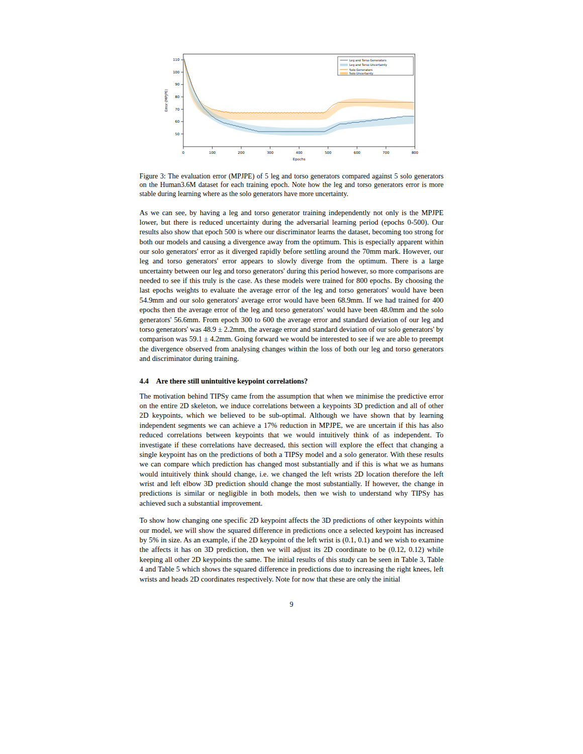110 100 90 80 70 60 50 Error (MPJPE) 0 100 200 300 400 500 600 700 800 Epochs Leg and Torso Generators Leg and Torso Uncertainty Solo Generators Solo Uncertainty
Figure 3: The evaluation error (MPJPE) of 5 leg and torso generators compared against 5 solo generators on the Human3.6M dataset for each training epoch. Note how the leg and torso generators error is more stable during learning where as the solo generators have more uncertainty.
As we can see, by having a leg and torso generator training independently not only is the MPJPE lower, but there is reduced uncertainty during the adversarial learning period (epochs 0-500). Our results also show that epoch 500 is where our discriminator learns the dataset, becoming too strong for both our models and causing a divergence away from the optimum. This is especially apparent within our solo generators' error as it diverged rapidly before settling around the 70mm mark. However, our leg and torso generators' error appears to slowly diverge from the optimum. There is a large uncertainty between our leg and torso generators' during this period however, so more comparisons are needed to see if this truly is the case. As these models were trained for 800 epochs. By choosing the last epochs weights to evaluate the average error of the leg and torso generators' would have been 54.9mm and our solo generators' average error would have been 68.9mm. If we had trained for 400 epochs then the average error of the leg and torso generators' would have been 48.0mm and the solo generators' 56.6mm. From epoch 300 to 600 the average error and standard deviation of our leg and torso generators' was 48.9 ± 2.2mm, the average error and standard deviation of our solo generators' by comparison was 59.1 ± 4.2mm. Going forward we would be interested to see if we are able to preempt the divergence observed from analysing changes within the loss of both our leg and torso generators and discriminator during training.
4.4 Are there still unintuitive keypoint correlations?
The motivation behind TIPSy came from the assumption that when we minimise the predictive error on the entire 2D skeleton, we induce correlations between a keypoints 3D prediction and all of other 2D keypoints, which we believed to be sub-optimal. Although we have shown that by learning independent segments we can achieve a 17% reduction in MPJPE, we are uncertain if this has also reduced correlations between keypoints that we would intuitively think of as independent. To investigate if these correlations have decreased, this section will explore the effect that changing a single keypoint has on the predictions of both a TIPSy model and a solo generator. With these results we can compare which prediction has changed most substantially and if this is what we as humans would intuitively think should change, i.e. we changed the left wrists 2D location therefore the left wrist and left elbow 3D prediction should change the most substantially. If however, the change in predictions is similar or negligible in both models, then we wish to understand why TIPSy has achieved such a substantial improvement.
To show how changing one specific 2D keypoint affects the 3D predictions of other keypoints within our model, we will show the squared difference in predictions once a selected keypoint has increased by 5% in size. As an example, if the 2D keypoint of the left wrist is (0.1, 0.1) and we wish to examine the affects it has on 3D prediction, then we will adjust its 2D coordinate to be (0.12, 0.12) while keeping all other 2D keypoints the same. The initial results of this study can be seen in Table 3, Table 4 and Table 5 which shows the squared difference in predictions due to increasing the right knees, left wrists and heads 2D coordinates respectively. Note for now that these are only the initial
9